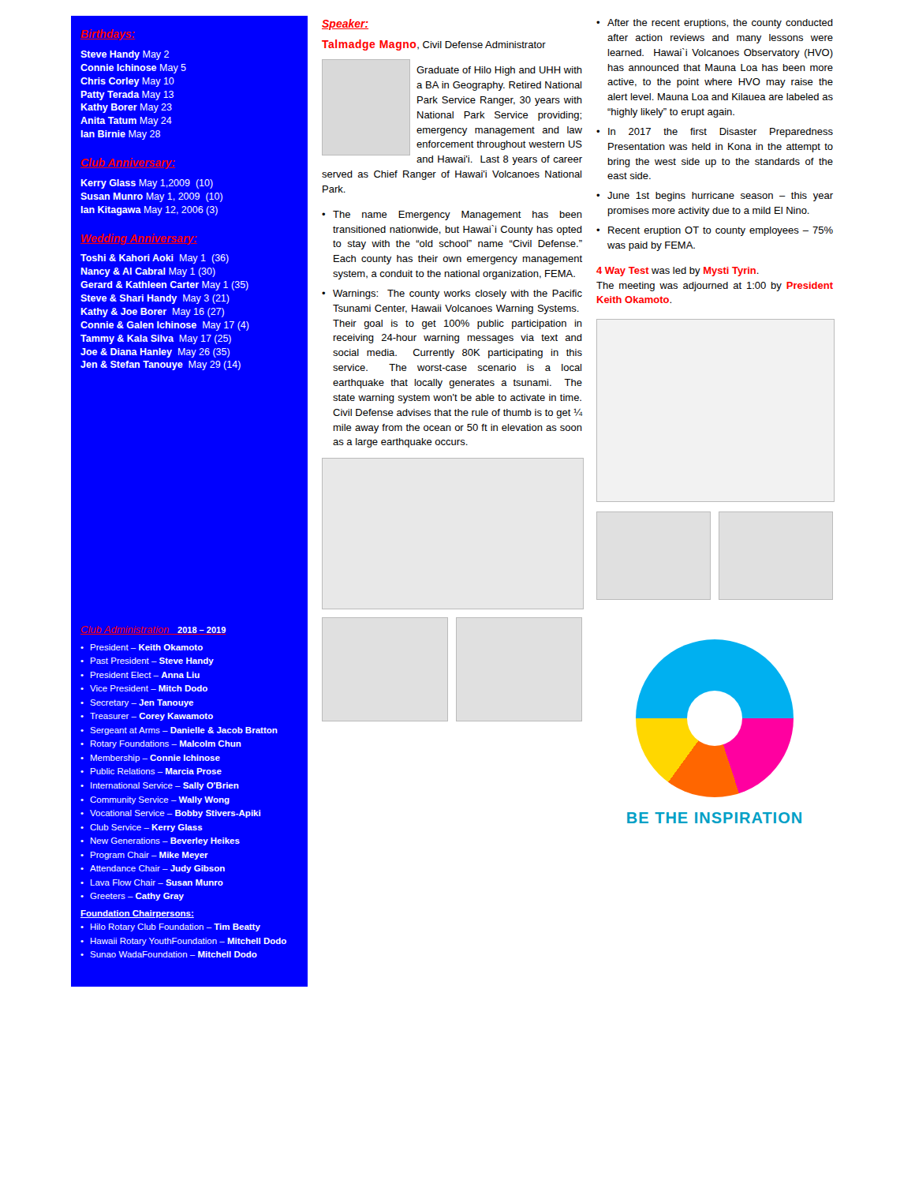Birthdays:
Steve Handy May 2
Connie Ichinose May 5
Chris Corley May 10
Patty Terada May 13
Kathy Borer May 23
Anita Tatum May 24
Ian Birnie May 28
Club Anniversary:
Kerry Glass May 1,2009 (10)
Susan Munro May 1, 2009 (10)
Ian Kitagawa May 12, 2006 (3)
Wedding Anniversary:
Toshi & Kahori Aoki May 1 (36)
Nancy & Al Cabral May 1 (30)
Gerard & Kathleen Carter May 1 (35)
Steve & Shari Handy May 3 (21)
Kathy & Joe Borer May 16 (27)
Connie & Galen Ichinose May 17 (4)
Tammy & Kala Silva May 17 (25)
Joe & Diana Hanley May 26 (35)
Jen & Stefan Tanouye May 29 (14)
Club Administration 2018 – 2019
President – Keith Okamoto
Past President – Steve Handy
President Elect – Anna Liu
Vice President – Mitch Dodo
Secretary – Jen Tanouye
Treasurer – Corey Kawamoto
Sergeant at Arms – Danielle & Jacob Bratton
Rotary Foundations – Malcolm Chun
Membership – Connie Ichinose
Public Relations – Marcia Prose
International Service – Sally O'Brien
Community Service – Wally Wong
Vocational Service – Bobby Stivers-Apiki
Club Service – Kerry Glass
New Generations – Beverley Heikes
Program Chair – Mike Meyer
Attendance Chair – Judy Gibson
Lava Flow Chair – Susan Munro
Greeters – Cathy Gray
Foundation Chairpersons:
Hilo Rotary Club Foundation – Tim Beatty
Hawaii Rotary YouthFoundation – Mitchell Dodo
Sunao WadaFoundation – Mitchell Dodo
Speaker:
Talmadge Magno, Civil Defense Administrator
Graduate of Hilo High and UHH with a BA in Geography. Retired National Park Service Ranger, 30 years with National Park Service providing; emergency management and law enforcement throughout western US and Hawai'i. Last 8 years of career served as Chief Ranger of Hawai'i Volcanoes National Park.
The name Emergency Management has been transitioned nationwide, but Hawai`i County has opted to stay with the “old school” name “Civil Defense.” Each county has their own emergency management system, a conduit to the national organization, FEMA.
Warnings: The county works closely with the Pacific Tsunami Center, Hawaii Volcanoes Warning Systems. Their goal is to get 100% public participation in receiving 24-hour warning messages via text and social media. Currently 80K participating in this service. The worst-case scenario is a local earthquake that locally generates a tsunami. The state warning system won't be able to activate in time. Civil Defense advises that the rule of thumb is to get ¼ mile away from the ocean or 50 ft in elevation as soon as a large earthquake occurs.
After the recent eruptions, the county conducted after action reviews and many lessons were learned. Hawai`i Volcanoes Observatory (HVO) has announced that Mauna Loa has been more active, to the point where HVO may raise the alert level. Mauna Loa and Kilauea are labeled as “highly likely” to erupt again.
In 2017 the first Disaster Preparedness Presentation was held in Kona in the attempt to bring the west side up to the standards of the east side.
June 1st begins hurricane season – this year promises more activity due to a mild El Nino.
Recent eruption OT to county employees – 75% was paid by FEMA.
4 Way Test was led by Mysti Tyrin.
The meeting was adjourned at 1:00 by President Keith Okamoto.
BE THE INSPIRATION